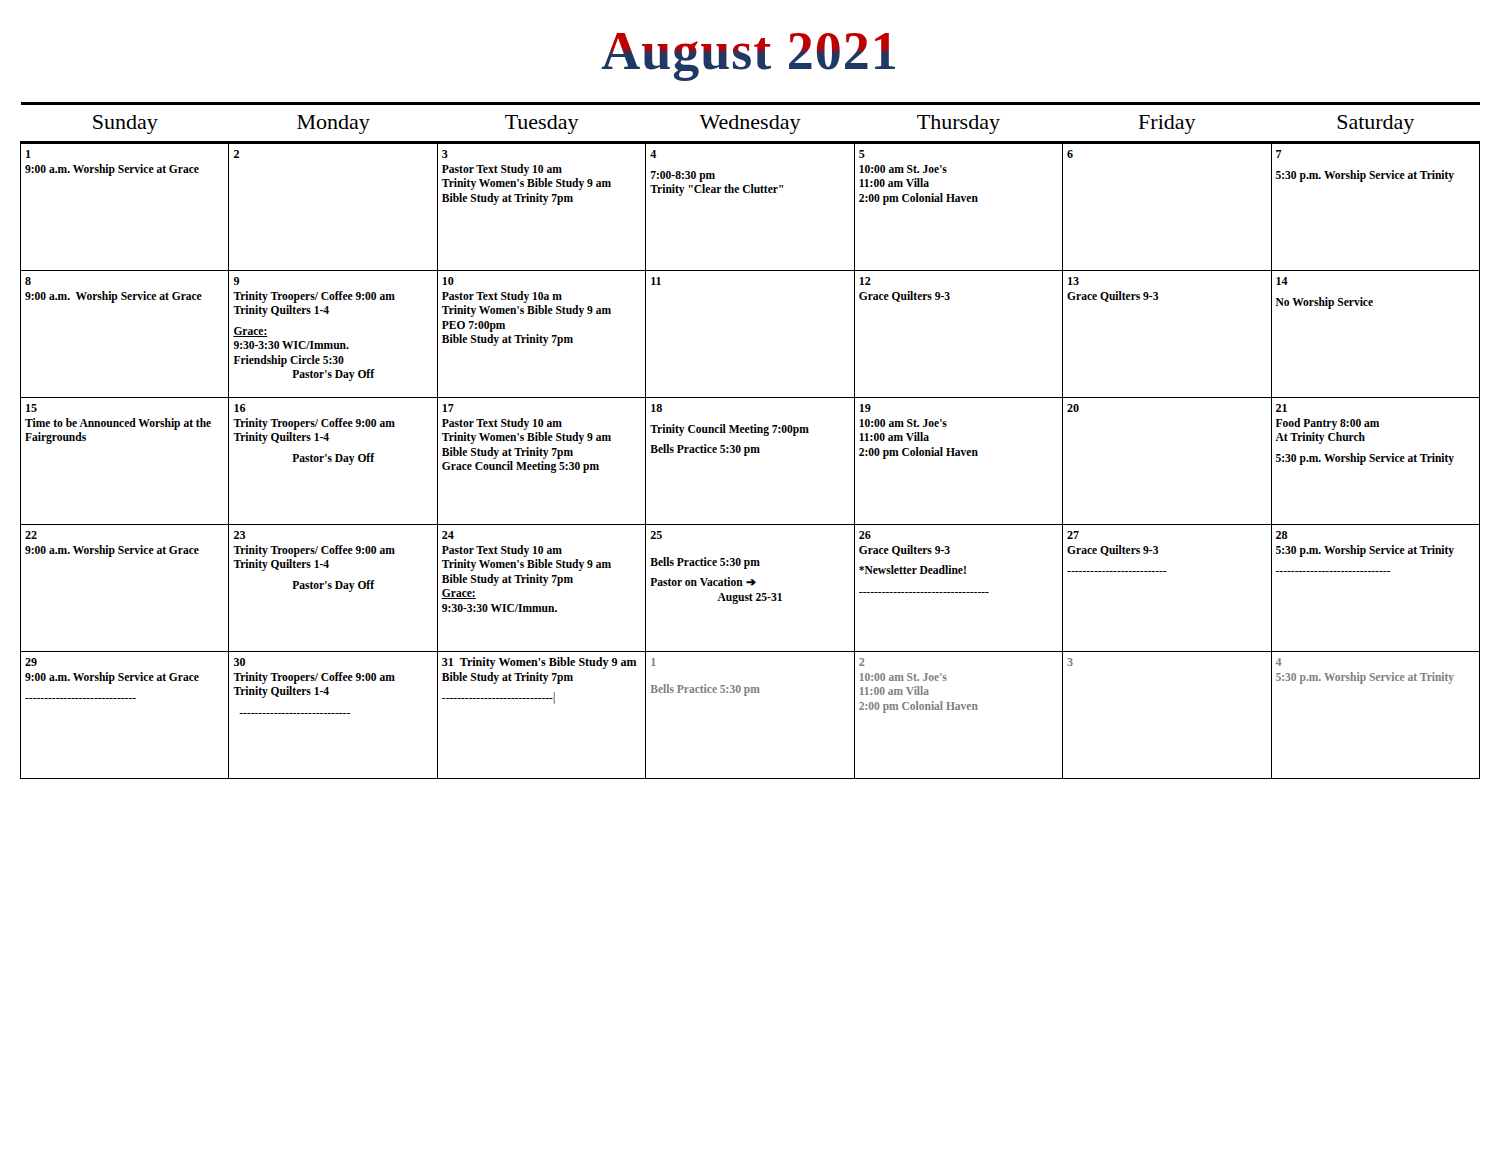August 2021
| Sunday | Monday | Tuesday | Wednesday | Thursday | Friday | Saturday |
| --- | --- | --- | --- | --- | --- | --- |
| 1 9:00 a.m. Worship Service at Grace | 2 | 3 Pastor Text Study 10 am Trinity Women's Bible Study 9 am Bible Study at Trinity 7pm | 4 7:00-8:30 pm Trinity "Clear the Clutter" | 5 10:00 am St. Joe's 11:00 am Villa 2:00 pm Colonial Haven | 6 | 7 5:30 p.m. Worship Service at Trinity |
| 8 9:00 a.m. Worship Service at Grace | 9 Trinity Troopers/ Coffee 9:00 am Trinity Quilters 1-4 Grace: 9:30-3:30 WIC/Immun. Friendship Circle 5:30 Pastor's Day Off | 10 Pastor Text Study 10a m Trinity Women's Bible Study 9 am PEO 7:00pm Bible Study at Trinity 7pm | 11 | 12 Grace Quilters 9-3 | 13 Grace Quilters 9-3 | 14 No Worship Service |
| 15 Time to be Announced Worship at the Fairgrounds | 16 Trinity Troopers/ Coffee 9:00 am Trinity Quilters 1-4 Pastor's Day Off | 17 Pastor Text Study 10 am Trinity Women's Bible Study 9 am Bible Study at Trinity 7pm Grace Council Meeting 5:30 pm | 18 Trinity Council Meeting 7:00pm Bells Practice 5:30 pm | 19 10:00 am St. Joe's 11:00 am Villa 2:00 pm Colonial Haven | 20 | 21 Food Pantry 8:00 am At Trinity Church 5:30 p.m. Worship Service at Trinity |
| 22 9:00 a.m. Worship Service at Grace | 23 Trinity Troopers/ Coffee 9:00 am Trinity Quilters 1-4 Pastor's Day Off | 24 Pastor Text Study 10 am Trinity Women's Bible Study 9 am Bible Study at Trinity 7pm Grace: 9:30-3:30 WIC/Immun. | 25 Bells Practice 5:30 pm Pastor on Vacation ➔ August 25-31 | 26 Grace Quilters 9-3 *Newsletter Deadline! ---------------------------------- | 27 Grace Quilters 9-3 -------------------------- | 28 5:30 p.m. Worship Service at Trinity ------------------------------ |
| 29 9:00 a.m. Worship Service at Grace ----------------------------- | 30 Trinity Troopers/ Coffee 9:00 am Trinity Quilters 1-4 ----------------------------- | 31 Trinity Women's Bible Study 9 am Bible Study at Trinity 7pm -----------------------------/ | 1 Bells Practice 5:30 pm | 2 10:00 am St. Joe's 11:00 am Villa 2:00 pm Colonial Haven | 3 | 4 5:30 p.m. Worship Service at Trinity |